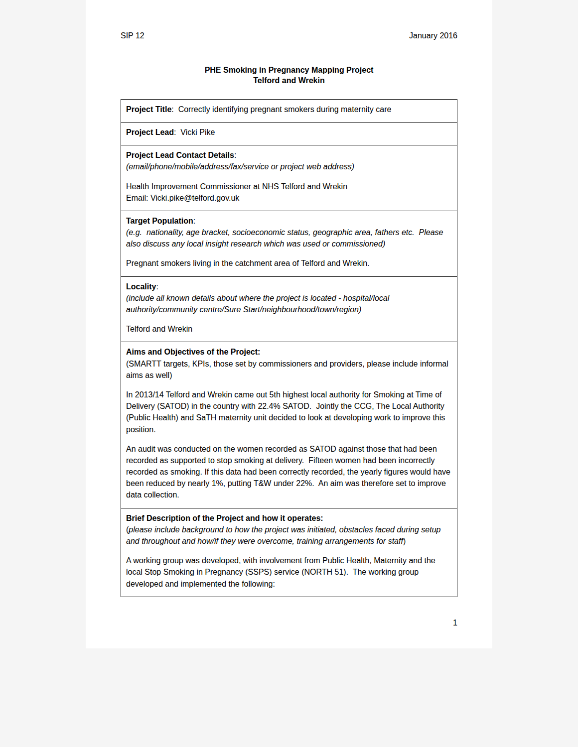SIP 12 January 2016
PHE Smoking in Pregnancy Mapping Project Telford and Wrekin
| Project Title : Correctly identifying pregnant smokers during maternity care |
| Project Lead : Vicki Pike |
| Project Lead Contact Details : (email/phone/mobile/address/fax/service or project web address) Health Improvement Commissioner at NHS Telford and Wrekin Email: Vicki.pike@telford.gov.uk |
| Target Population : (e.g. nationality, age bracket, socioeconomic status, geographic area, fathers etc. Please also discuss any local insight research which was used or commissioned) Pregnant smokers living in the catchment area of Telford and Wrekin. |
| Locality : (include all known details about where the project is located - hospital/local authority/community centre/Sure Start/neighbourhood/town/region) Telford and Wrekin |
| Aims and Objectives of the Project: (SMARTT targets, KPIs, those set by commissioners and providers, please include informal aims as well) In 2013/14 Telford and Wrekin came out 5th highest local authority for Smoking at Time of Delivery (SATOD) in the country with 22.4% SATOD. Jointly the CCG, The Local Authority (Public Health) and SaTH maternity unit decided to look at developing work to improve this position. An audit was conducted on the women recorded as SATOD against those that had been recorded as supported to stop smoking at delivery. Fifteen women had been incorrectly recorded as smoking. If this data had been correctly recorded, the yearly figures would have been reduced by nearly 1%, putting T&W under 22%. An aim was therefore set to improve data collection. |
| Brief Description of the Project and how it operates: ( please include background to how the project was initiated, obstacles faced during setup and throughout and how/if they were overcome, training arrangements for staff ) A working group was developed, with involvement from Public Health, Maternity and the local Stop Smoking in Pregnancy (SSPS) service (NORTH 51). The working group developed and implemented the following: |
1